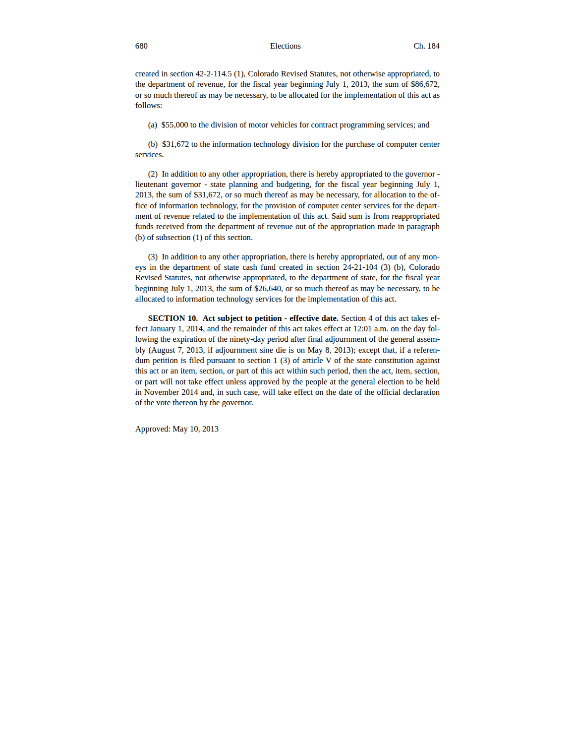680 Elections Ch. 184
created in section 42-2-114.5 (1), Colorado Revised Statutes, not otherwise appropriated, to the department of revenue, for the fiscal year beginning July 1, 2013, the sum of $86,672, or so much thereof as may be necessary, to be allocated for the implementation of this act as follows:
(a) $55,000 to the division of motor vehicles for contract programming services; and
(b) $31,672 to the information technology division for the purchase of computer center services.
(2) In addition to any other appropriation, there is hereby appropriated to the governor - lieutenant governor - state planning and budgeting, for the fiscal year beginning July 1, 2013, the sum of $31,672, or so much thereof as may be necessary, for allocation to the office of information technology, for the provision of computer center services for the department of revenue related to the implementation of this act. Said sum is from reappropriated funds received from the department of revenue out of the appropriation made in paragraph (b) of subsection (1) of this section.
(3) In addition to any other appropriation, there is hereby appropriated, out of any moneys in the department of state cash fund created in section 24-21-104 (3) (b), Colorado Revised Statutes, not otherwise appropriated, to the department of state, for the fiscal year beginning July 1, 2013, the sum of $26,640, or so much thereof as may be necessary, to be allocated to information technology services for the implementation of this act.
SECTION 10. Act subject to petition - effective date. Section 4 of this act takes effect January 1, 2014, and the remainder of this act takes effect at 12:01 a.m. on the day following the expiration of the ninety-day period after final adjournment of the general assembly (August 7, 2013, if adjournment sine die is on May 8, 2013); except that, if a referendum petition is filed pursuant to section 1 (3) of article V of the state constitution against this act or an item, section, or part of this act within such period, then the act, item, section, or part will not take effect unless approved by the people at the general election to be held in November 2014 and, in such case, will take effect on the date of the official declaration of the vote thereon by the governor.
Approved: May 10, 2013